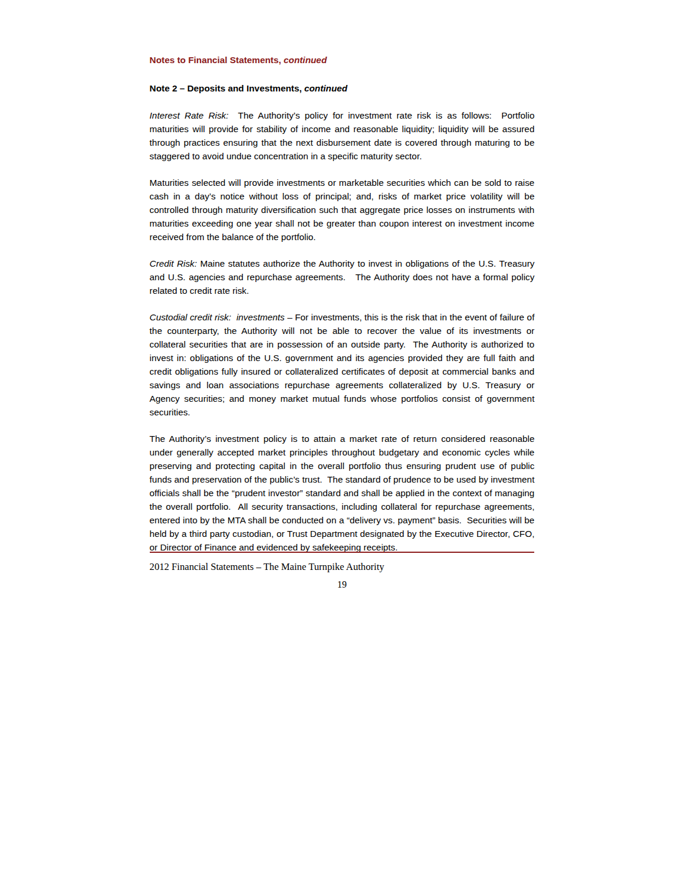Notes to Financial Statements, continued
Note 2 – Deposits and Investments, continued
Interest Rate Risk: The Authority’s policy for investment rate risk is as follows: Portfolio maturities will provide for stability of income and reasonable liquidity; liquidity will be assured through practices ensuring that the next disbursement date is covered through maturing to be staggered to avoid undue concentration in a specific maturity sector.
Maturities selected will provide investments or marketable securities which can be sold to raise cash in a day’s notice without loss of principal; and, risks of market price volatility will be controlled through maturity diversification such that aggregate price losses on instruments with maturities exceeding one year shall not be greater than coupon interest on investment income received from the balance of the portfolio.
Credit Risk: Maine statutes authorize the Authority to invest in obligations of the U.S. Treasury and U.S. agencies and repurchase agreements. The Authority does not have a formal policy related to credit rate risk.
Custodial credit risk: investments – For investments, this is the risk that in the event of failure of the counterparty, the Authority will not be able to recover the value of its investments or collateral securities that are in possession of an outside party. The Authority is authorized to invest in: obligations of the U.S. government and its agencies provided they are full faith and credit obligations fully insured or collateralized certificates of deposit at commercial banks and savings and loan associations repurchase agreements collateralized by U.S. Treasury or Agency securities; and money market mutual funds whose portfolios consist of government securities.
The Authority’s investment policy is to attain a market rate of return considered reasonable under generally accepted market principles throughout budgetary and economic cycles while preserving and protecting capital in the overall portfolio thus ensuring prudent use of public funds and preservation of the public’s trust. The standard of prudence to be used by investment officials shall be the “prudent investor” standard and shall be applied in the context of managing the overall portfolio. All security transactions, including collateral for repurchase agreements, entered into by the MTA shall be conducted on a “delivery vs. payment” basis. Securities will be held by a third party custodian, or Trust Department designated by the Executive Director, CFO, or Director of Finance and evidenced by safekeeping receipts.
2012 Financial Statements – The Maine Turnpike Authority
19